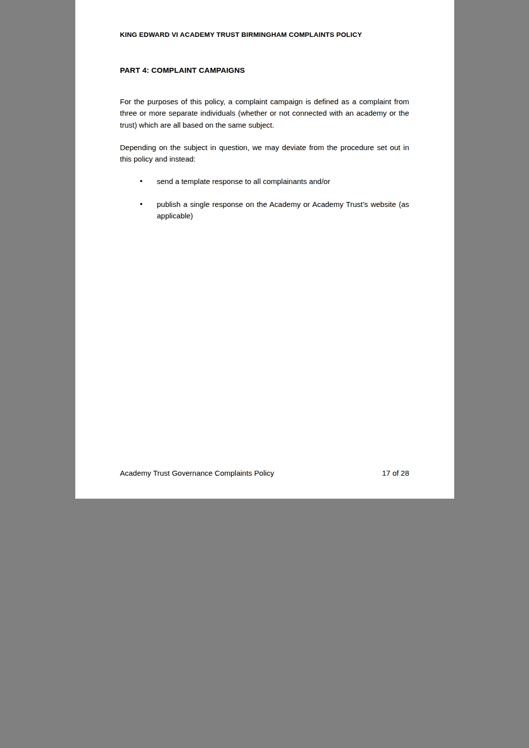KING EDWARD VI ACADEMY TRUST BIRMINGHAM COMPLAINTS POLICY
PART 4: COMPLAINT CAMPAIGNS
For the purposes of this policy, a complaint campaign is defined as a complaint from three or more separate individuals (whether or not connected with an academy or the trust) which are all based on the same subject.
Depending on the subject in question, we may deviate from the procedure set out in this policy and instead:
send a template response to all complainants and/or
publish a single response on the Academy or Academy Trust’s website (as applicable)
Academy Trust Governance Complaints Policy 17 of 28